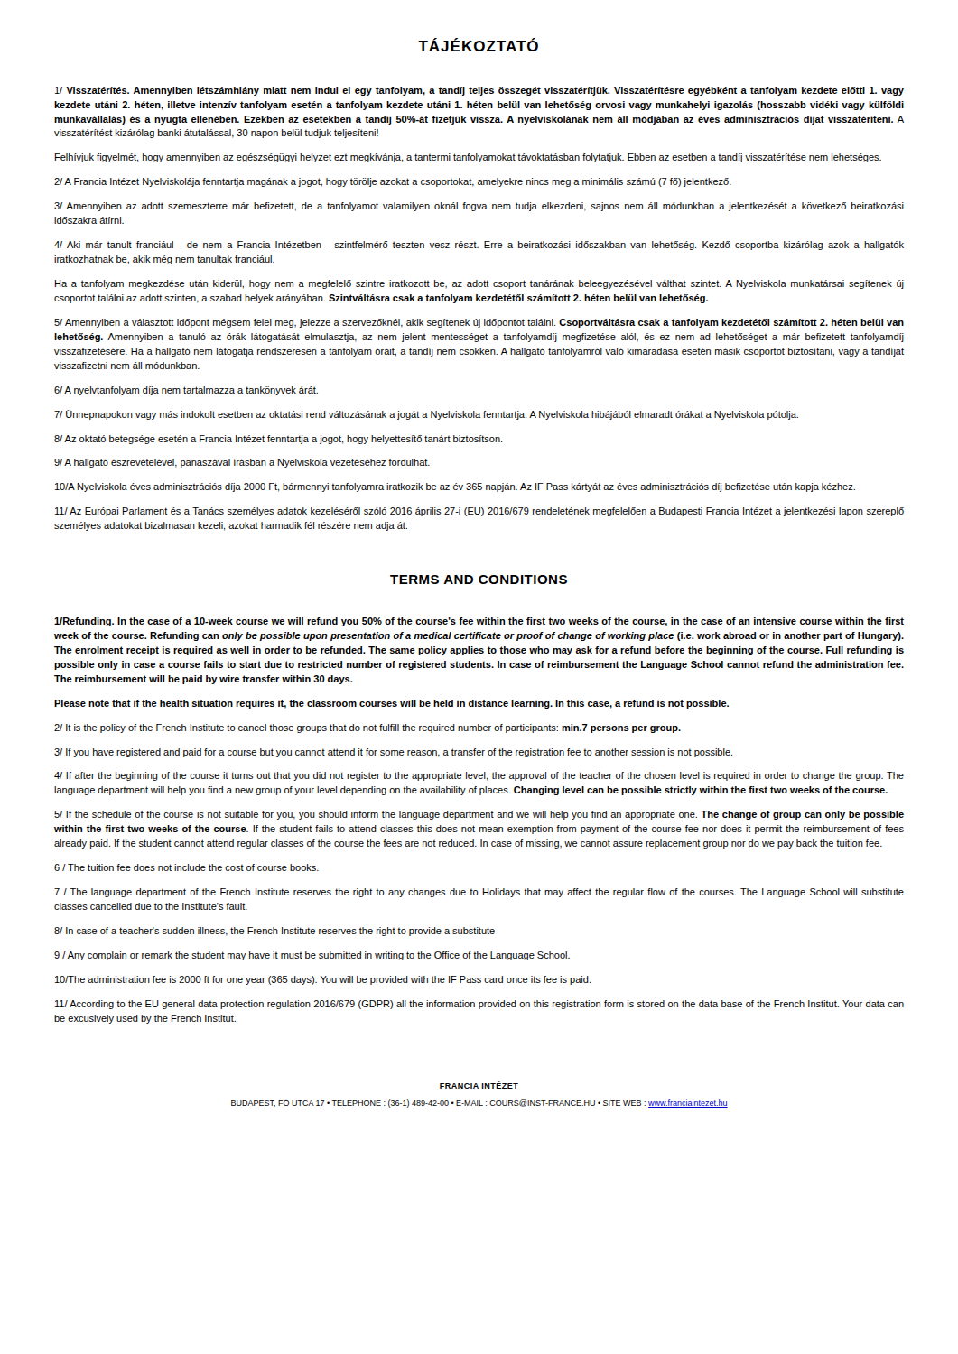TÁJÉKOZTATÓ
1/ Visszatérítés. Amennyiben létszámhiány miatt nem indul el egy tanfolyam, a tandíj teljes összegét visszatérítjük. Visszatérítésre egyébként a tanfolyam kezdete előtti 1. vagy kezdete utáni 2. héten, illetve intenzív tanfolyam esetén a tanfolyam kezdete utáni 1. héten belül van lehetőség orvosi vagy munkahelyi igazolás (hosszabb vidéki vagy külföldi munkavállalás) és a nyugta ellenében. Ezekben az esetekben a tandíj 50%-át fizetjük vissza. A nyelviskolának nem áll módjában az éves adminisztrációs díjat visszatéríteni. A visszatérítést kizárólag banki átutalással, 30 napon belül tudjuk teljesíteni!
Felhívjuk figyelmét, hogy amennyiben az egészségügyi helyzet ezt megkívánja, a tantermi tanfolyamokat távoktatásban folytatjuk. Ebben az esetben a tandíj visszatérítése nem lehetséges.
2/ A Francia Intézet Nyelviskolája fenntartja magának a jogot, hogy törölje azokat a csoportokat, amelyekre nincs meg a minimális számú (7 fő) jelentkező.
3/ Amennyiben az adott szemeszterre már befizetett, de a tanfolyamot valamilyen oknál fogva nem tudja elkezdeni, sajnos nem áll módunkban a jelentkezését a következő beiratkozási időszakra átírni.
4/ Aki már tanult franciául - de nem a Francia Intézetben - szintfelmérő teszten vesz részt. Erre a beiratkozási időszakban van lehetőség. Kezdő csoportba kizárólag azok a hallgatók iratkozhatnak be, akik még nem tanultak franciául.
Ha a tanfolyam megkezdése után kiderül, hogy nem a megfelelő szintre iratkozott be, az adott csoport tanárának beleegyezésével válthat szintet. A Nyelviskola munkatársai segítenek új csoportot találni az adott szinten, a szabad helyek arányában. Szintváltásra csak a tanfolyam kezdetétől számított 2. héten belül van lehetőség.
5/ Amennyiben a választott időpont mégsem felel meg, jelezze a szervezőknél, akik segítenek új időpontot találni. Csoportváltásra csak a tanfolyam kezdetétől számított 2. héten belül van lehetőség. Amennyiben a tanuló az órák látogatását elmulasztja, az nem jelent mentességet a tanfolyamdíj megfizetése alól, és ez nem ad lehetőséget a már befizetett tanfolyamdíj visszafizetésére. Ha a hallgató nem látogatja rendszeresen a tanfolyam óráit, a tandíj nem csökken. A hallgató tanfolyamról való kimaradása esetén másik csoportot biztosítani, vagy a tandíjat visszafizetni nem áll módunkban.
6/ A nyelvtanfolyam díja nem tartalmazza a tankönyvek árát.
7/ Ünnepnapokon vagy más indokolt esetben az oktatási rend változásának a jogát a Nyelviskola fenntartja. A Nyelviskola hibájából elmaradt órákat a Nyelviskola pótolja.
8/ Az oktató betegsége esetén a Francia Intézet fenntartja a jogot, hogy helyettesítő tanárt biztosítson.
9/ A hallgató észrevételével, panaszával írásban a Nyelviskola vezetéséhez fordulhat.
10/A Nyelviskola éves adminisztrációs díja 2000 Ft, bármennyi tanfolyamra iratkozik be az év 365 napján. Az IF Pass kártyát az éves adminisztrációs díj befizetése után kapja kézhez.
11/ Az Európai Parlament és a Tanács személyes adatok kezeléséről szóló 2016 április 27-i (EU) 2016/679 rendeletének megfelelően a Budapesti Francia Intézet a jelentkezési lapon szereplő személyes adatokat bizalmasan kezeli, azokat harmadik fél részére nem adja át.
TERMS AND CONDITIONS
1/Refunding. In the case of a 10-week course we will refund you 50% of the course's fee within the first two weeks of the course, in the case of an intensive course within the first week of the course. Refunding can only be possible upon presentation of a medical certificate or proof of change of working place (i.e. work abroad or in another part of Hungary). The enrolment receipt is required as well in order to be refunded. The same policy applies to those who may ask for a refund before the beginning of the course. Full refunding is possible only in case a course fails to start due to restricted number of registered students. In case of reimbursement the Language School cannot refund the administration fee. The reimbursement will be paid by wire transfer within 30 days.
Please note that if the health situation requires it, the classroom courses will be held in distance learning. In this case, a refund is not possible.
2/ It is the policy of the French Institute to cancel those groups that do not fulfill the required number of participants: min.7 persons per group.
3/ If you have registered and paid for a course but you cannot attend it for some reason, a transfer of the registration fee to another session is not possible.
4/ If after the beginning of the course it turns out that you did not register to the appropriate level, the approval of the teacher of the chosen level is required in order to change the group. The language department will help you find a new group of your level depending on the availability of places. Changing level can be possible strictly within the first two weeks of the course.
5/ If the schedule of the course is not suitable for you, you should inform the language department and we will help you find an appropriate one. The change of group can only be possible within the first two weeks of the course. If the student fails to attend classes this does not mean exemption from payment of the course fee nor does it permit the reimbursement of fees already paid. If the student cannot attend regular classes of the course the fees are not reduced. In case of missing, we cannot assure replacement group nor do we pay back the tuition fee.
6 / The tuition fee does not include the cost of course books.
7 / The language department of the French Institute reserves the right to any changes due to Holidays that may affect the regular flow of the courses. The Language School will substitute classes cancelled due to the Institute's fault.
8/ In case of a teacher's sudden illness, the French Institute reserves the right to provide a substitute
9 / Any complain or remark the student may have it must be submitted in writing to the Office of the Language School.
10/The administration fee is 2000 ft for one year (365 days). You will be provided with the IF Pass card once its fee is paid.
11/ According to the EU general data protection regulation 2016/679 (GDPR) all the information provided on this registration form is stored on the data base of the French Institut. Your data can be excusively used by the French Institut.
FRANCIA INTÉZET
BUDAPEST, FŐ UTCA 17 • TÉLÉPHONE : (36-1) 489-42-00 • E-MAIL : COURS@INST-FRANCE.HU • SITE WEB : www.franciaintezet.hu